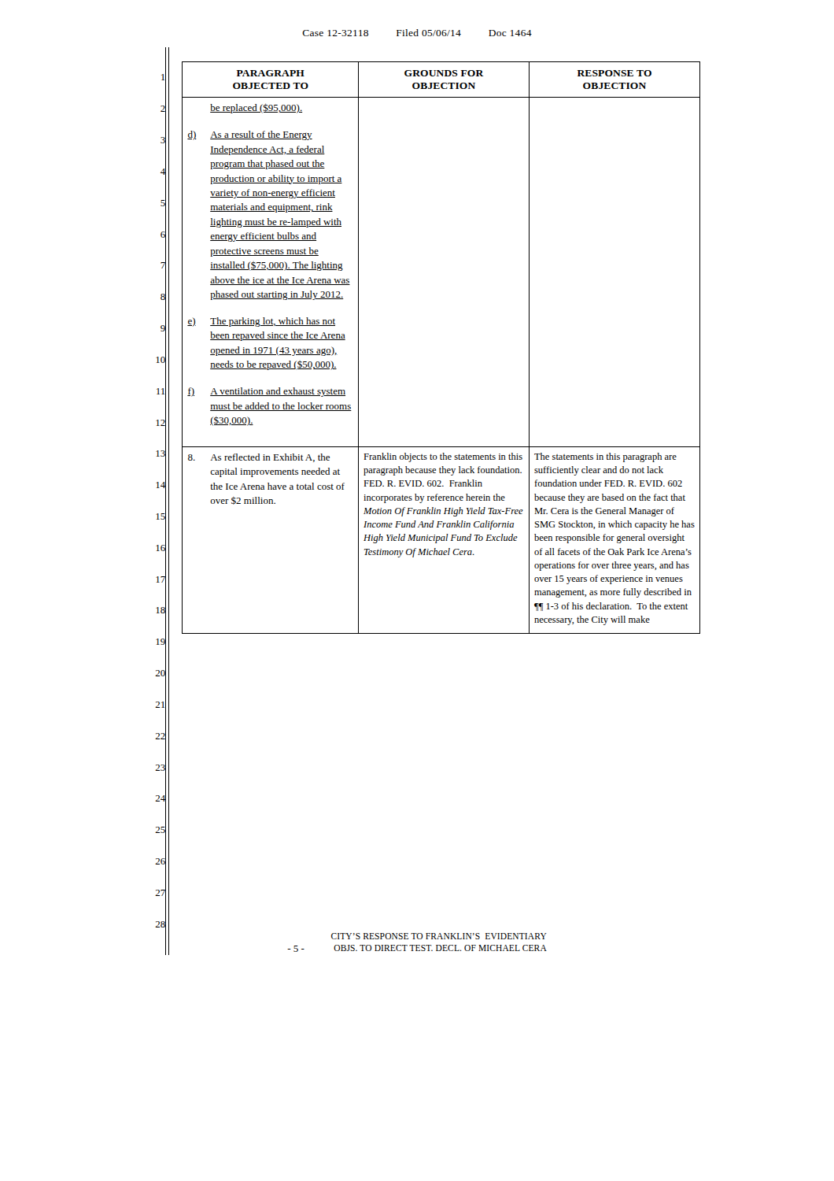Case 12-32118 Filed 05/06/14 Doc 1464
1
2
3
4
5
6
7
8
9
10
11
12
13
14
15
16
17
18
19
20
21
22
23
24
25
26
27
28
| PARAGRAPH OBJECTED TO | GROUNDS FOR OBJECTION | RESPONSE TO OBJECTION |
| --- | --- | --- |
| be replaced ($95,000). d) As a result of the Energy Independence Act, a federal program that phased out the production or ability to import a variety of non-energy efficient materials and equipment, rink lighting must be re-lamped with energy efficient bulbs and protective screens must be installed ($75,000). The lighting above the ice at the Ice Arena was phased out starting in July 2012. e) The parking lot, which has not been repaved since the Ice Arena opened in 1971 (43 years ago), needs to be repaved ($50,000). f) A ventilation and exhaust system must be added to the locker rooms ($30,000). | | |
| 8. As reflected in Exhibit A, the capital improvements needed at the Ice Arena have a total cost of over $2 million. | Franklin objects to the statements in this paragraph because they lack foundation. FED. R. EVID. 602. Franklin incorporates by reference herein the Motion Of Franklin High Yield Tax-Free Income Fund And Franklin California High Yield Municipal Fund To Exclude Testimony Of Michael Cera . | The statements in this paragraph are sufficiently clear and do not lack foundation under FED. R. EVID. 602 because they are based on the fact that Mr. Cera is the General Manager of SMG Stockton, in which capacity he has been responsible for general oversight of all facets of the Oak Park Ice Arena’s operations for over three years, and has over 15 years of experience in venues management, as more fully described in ¶¶ 1-3 of his declaration. To the extent necessary, the City will make |
- 5 -
CITY’S RESPONSE TO FRANKLIN’S EVIDENTIARY
OBJS. TO DIRECT TEST. DECL. OF MICHAEL CERA